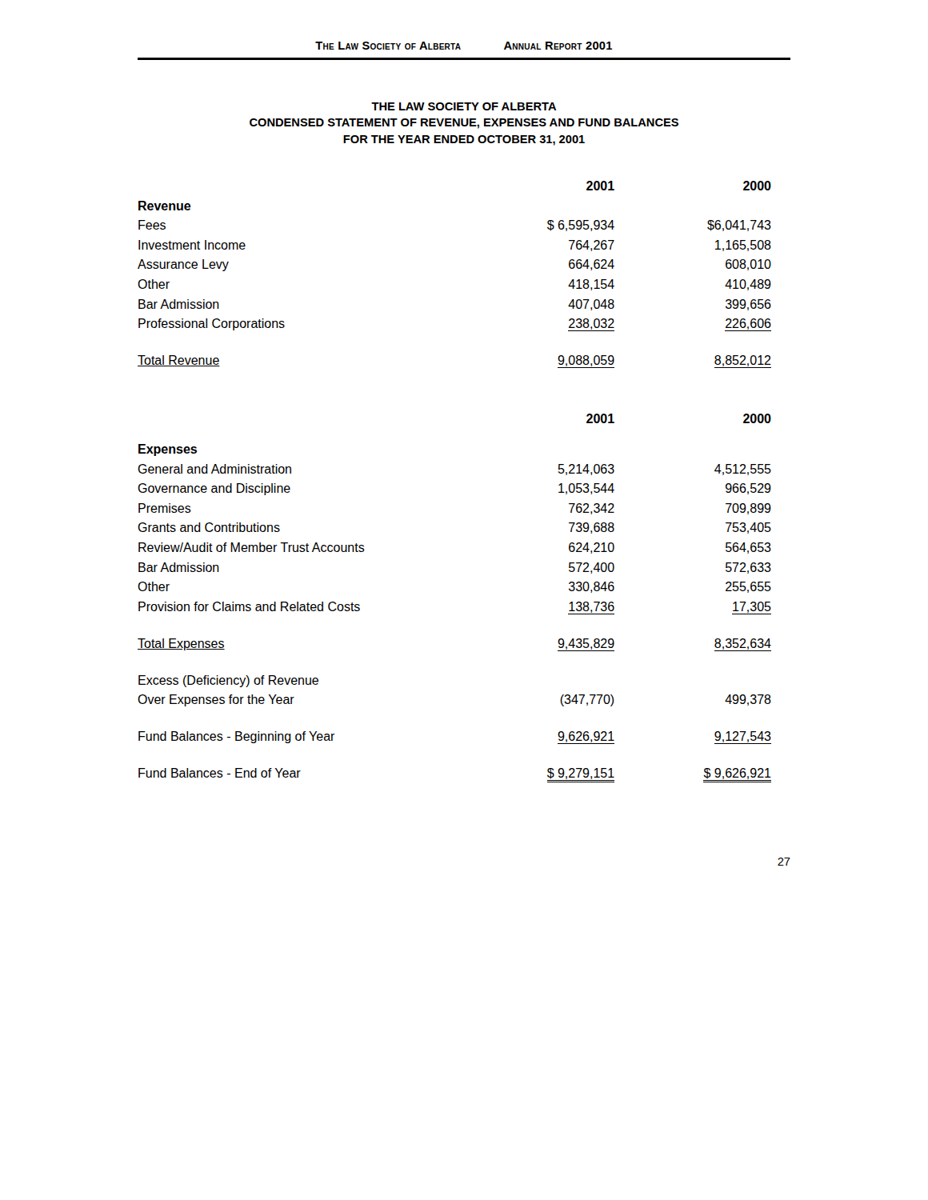The Law Society of Alberta Annual Report 2001
THE LAW SOCIETY OF ALBERTA
CONDENSED STATEMENT OF REVENUE, EXPENSES AND FUND BALANCES
FOR THE YEAR ENDED OCTOBER 31, 2001
| | 2001 | 2000 |
| --- | --- | --- |
| Revenue | | |
| Fees | $ 6,595,934 | $6,041,743 |
| Investment Income | 764,267 | 1,165,508 |
| Assurance Levy | 664,624 | 608,010 |
| Other | 418,154 | 410,489 |
| Bar Admission | 407,048 | 399,656 |
| Professional Corporations | 238,032 | 226,606 |
| Total Revenue | 9,088,059 | 8,852,012 |
| | 2001 | 2000 |
| --- | --- | --- |
| Expenses | | |
| General and Administration | 5,214,063 | 4,512,555 |
| Governance and Discipline | 1,053,544 | 966,529 |
| Premises | 762,342 | 709,899 |
| Grants and Contributions | 739,688 | 753,405 |
| Review/Audit of Member Trust Accounts | 624,210 | 564,653 |
| Bar Admission | 572,400 | 572,633 |
| Other | 330,846 | 255,655 |
| Provision for Claims and Related Costs | 138,736 | 17,305 |
| Total Expenses | 9,435,829 | 8,352,634 |
| Excess (Deficiency) of Revenue | | |
| Over Expenses for the Year | (347,770) | 499,378 |
| Fund Balances - Beginning of Year | 9,626,921 | 9,127,543 |
| Fund Balances - End of Year | $ 9,279,151 | $ 9,626,921 |
27